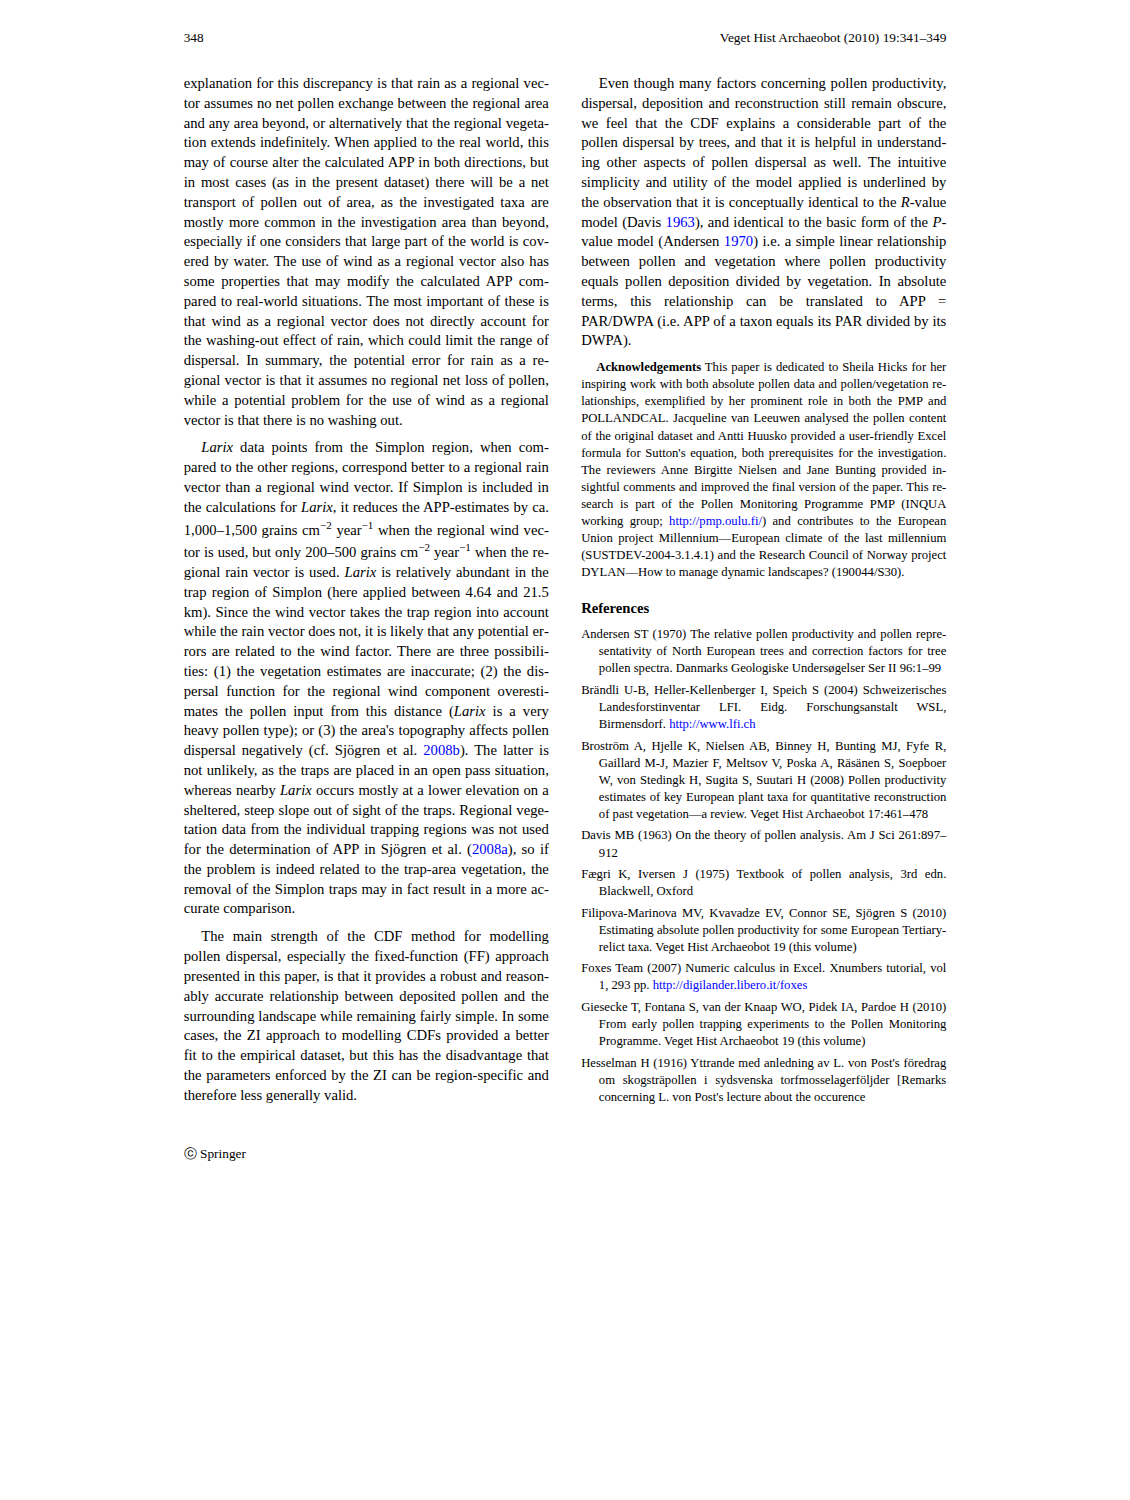348 Veget Hist Archaeobot (2010) 19:341–349
explanation for this discrepancy is that rain as a regional vector assumes no net pollen exchange between the regional area and any area beyond, or alternatively that the regional vegetation extends indefinitely. When applied to the real world, this may of course alter the calculated APP in both directions, but in most cases (as in the present dataset) there will be a net transport of pollen out of area, as the investigated taxa are mostly more common in the investigation area than beyond, especially if one considers that large part of the world is covered by water. The use of wind as a regional vector also has some properties that may modify the calculated APP compared to real-world situations. The most important of these is that wind as a regional vector does not directly account for the washing-out effect of rain, which could limit the range of dispersal. In summary, the potential error for rain as a regional vector is that it assumes no regional net loss of pollen, while a potential problem for the use of wind as a regional vector is that there is no washing out.
Larix data points from the Simplon region, when compared to the other regions, correspond better to a regional rain vector than a regional wind vector. If Simplon is included in the calculations for Larix, it reduces the APP-estimates by ca. 1,000–1,500 grains cm−2 year−1 when the regional wind vector is used, but only 200–500 grains cm−2 year−1 when the regional rain vector is used. Larix is relatively abundant in the trap region of Simplon (here applied between 4.64 and 21.5 km). Since the wind vector takes the trap region into account while the rain vector does not, it is likely that any potential errors are related to the wind factor. There are three possibilities: (1) the vegetation estimates are inaccurate; (2) the dispersal function for the regional wind component overestimates the pollen input from this distance (Larix is a very heavy pollen type); or (3) the area's topography affects pollen dispersal negatively (cf. Sjögren et al. 2008b). The latter is not unlikely, as the traps are placed in an open pass situation, whereas nearby Larix occurs mostly at a lower elevation on a sheltered, steep slope out of sight of the traps. Regional vegetation data from the individual trapping regions was not used for the determination of APP in Sjögren et al. (2008a), so if the problem is indeed related to the trap-area vegetation, the removal of the Simplon traps may in fact result in a more accurate comparison.
The main strength of the CDF method for modelling pollen dispersal, especially the fixed-function (FF) approach presented in this paper, is that it provides a robust and reasonably accurate relationship between deposited pollen and the surrounding landscape while remaining fairly simple. In some cases, the ZI approach to modelling CDFs provided a better fit to the empirical dataset, but this has the disadvantage that the parameters enforced by the ZI can be region-specific and therefore less generally valid.
Even though many factors concerning pollen productivity, dispersal, deposition and reconstruction still remain obscure, we feel that the CDF explains a considerable part of the pollen dispersal by trees, and that it is helpful in understanding other aspects of pollen dispersal as well. The intuitive simplicity and utility of the model applied is underlined by the observation that it is conceptually identical to the R-value model (Davis 1963), and identical to the basic form of the P-value model (Andersen 1970) i.e. a simple linear relationship between pollen and vegetation where pollen productivity equals pollen deposition divided by vegetation. In absolute terms, this relationship can be translated to APP = PAR/DWPA (i.e. APP of a taxon equals its PAR divided by its DWPA).
Acknowledgements This paper is dedicated to Sheila Hicks for her inspiring work with both absolute pollen data and pollen/vegetation relationships, exemplified by her prominent role in both the PMP and POLLANDCAL. Jacqueline van Leeuwen analysed the pollen content of the original dataset and Antti Huusko provided a user-friendly Excel formula for Sutton's equation, both prerequisites for the investigation. The reviewers Anne Birgitte Nielsen and Jane Bunting provided insightful comments and improved the final version of the paper. This research is part of the Pollen Monitoring Programme PMP (INQUA working group; http://pmp.oulu.fi/) and contributes to the European Union project Millennium—European climate of the last millennium (SUSTDEV-2004-3.1.4.1) and the Research Council of Norway project DYLAN—How to manage dynamic landscapes? (190044/S30).
References
Andersen ST (1970) The relative pollen productivity and pollen representativity of North European trees and correction factors for tree pollen spectra. Danmarks Geologiske Undersøgelser Ser II 96:1–99
Brändli U-B, Heller-Kellenberger I, Speich S (2004) Schweizerisches Landesforstinventar LFI. Eidg. Forschungsanstalt WSL, Birmensdorf. http://www.lfi.ch
Broström A, Hjelle K, Nielsen AB, Binney H, Bunting MJ, Fyfe R, Gaillard M-J, Mazier F, Meltsov V, Poska A, Räsänen S, Soepboer W, von Stedingk H, Sugita S, Suutari H (2008) Pollen productivity estimates of key European plant taxa for quantitative reconstruction of past vegetation—a review. Veget Hist Archaeobot 17:461–478
Davis MB (1963) On the theory of pollen analysis. Am J Sci 261:897–912
Fægri K, Iversen J (1975) Textbook of pollen analysis, 3rd edn. Blackwell, Oxford
Filipova-Marinova MV, Kvavadze EV, Connor SE, Sjögren S (2010) Estimating absolute pollen productivity for some European Tertiary-relict taxa. Veget Hist Archaeobot 19 (this volume)
Foxes Team (2007) Numeric calculus in Excel. Xnumbers tutorial, vol 1, 293 pp. http://digilander.libero.it/foxes
Giesecke T, Fontana S, van der Knaap WO, Pidek IA, Pardoe H (2010) From early pollen trapping experiments to the Pollen Monitoring Programme. Veget Hist Archaeobot 19 (this volume)
Hesselman H (1916) Yttrande med anledning av L. von Post's föredrag om skogsträpollen i sydsvenska torfmosselagerföljder [Remarks concerning L. von Post's lecture about the occurence
ⓒ Springer